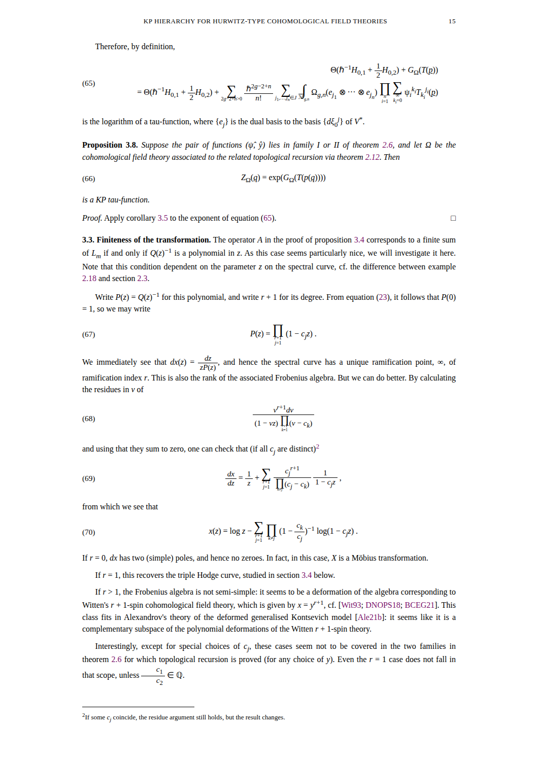KP HIERARCHY FOR HURWITZ-TYPE COHOMOLOGICAL FIELD THEORIES 15
Therefore, by definition,
(65)
| Θ ( ℏ −1 H 0,1 + 1 2 H 0,2 ) + G Ω ( T ( p )) |
| = Θ ( ℏ −1 H 0,1 + 1 2 H 0,2 ) + ∑ 2 g −2+ n >0 ℏ 2 g −2+ n n ! ∑ j 1 ,…, j n ∈ J ∫ ℳ g , n Ω g , n ( e j 1 ⊗ ··· ⊗ e j n ) ∏ n i =1 ∑ ∞ k i =0 ψ i k i T k i j i ( p ) |
is the logarithm of a tau-function, where {ej} is the dual basis to the basis {dξ0j} of V*.
Proposition 3.8. Suppose the pair of functions (ψ̂, ŷ) lies in family I or II of theorem 2.6, and let Ω be the cohomological field theory associated to the related topological recursion via theorem 2.12. Then
(66)
ZΩ(q) = exp(GΩ(T(p(q))))
is a KP tau-function.
Proof. Apply corollary 3.5 to the exponent of equation (65). □
3.3. Finiteness of the transformation. The operator A in the proof of proposition 3.4 corresponds to a finite sum of Lm if and only if Q(z)−1 is a polynomial in z. As this case seems particularly nice, we will investigate it here. Note that this condition dependent on the parameter z on the spectral curve, cf. the difference between example 2.18 and section 2.3.
Write P(z) = Q(z)−1 for this polynomial, and write r + 1 for its degree. From equation (23), it follows that P(0) = 1, so we may write
(67)
P(z) = ∏r+1 j=1 (1 − cjz) .
We immediately see that dx(z) = dz zP(z), and hence the spectral curve has a unique ramification point, ∞, of ramification index r. This is also the rank of the associated Frobenius algebra. But we can do better. By calculating the residues in v of
(68)
vr+1dv (1 − vz) ∏r+1 k=1(v − ck)
and using that they sum to zero, one can check that (if all cj are distinct)2
(69)
dx dz = 1 z + ∑r+1 j=1 cjr+1 ∏k≠j(cj − ck) 1 1 − cjz ,
from which we see that
(70)
x(z) = log z − ∑r+1 j=1 ∏k≠j (1 − ck cj)−1 log(1 − cjz) .
If r = 0, dx has two (simple) poles, and hence no zeroes. In fact, in this case, X is a Möbius transformation.
If r = 1, this recovers the triple Hodge curve, studied in section 3.4 below.
If r > 1, the Frobenius algebra is not semi-simple: it seems to be a deformation of the algebra corresponding to Witten's r + 1-spin cohomological field theory, which is given by x = yr+1, cf. [Wit93; DNOPS18; BCEG21]. This class fits in Alexandrov's theory of the deformed generalised Kontsevich model [Ale21b]: it seems like it is a complementary subspace of the polynomial deformations of the Witten r + 1-spin theory.
Interestingly, except for special choices of cj, these cases seem not to be covered in the two families in theorem 2.6 for which topological recursion is proved (for any choice of y). Even the r = 1 case does not fall in that scope, unless c1 c2 ∈ ℚ.
2If some cj coincide, the residue argument still holds, but the result changes.